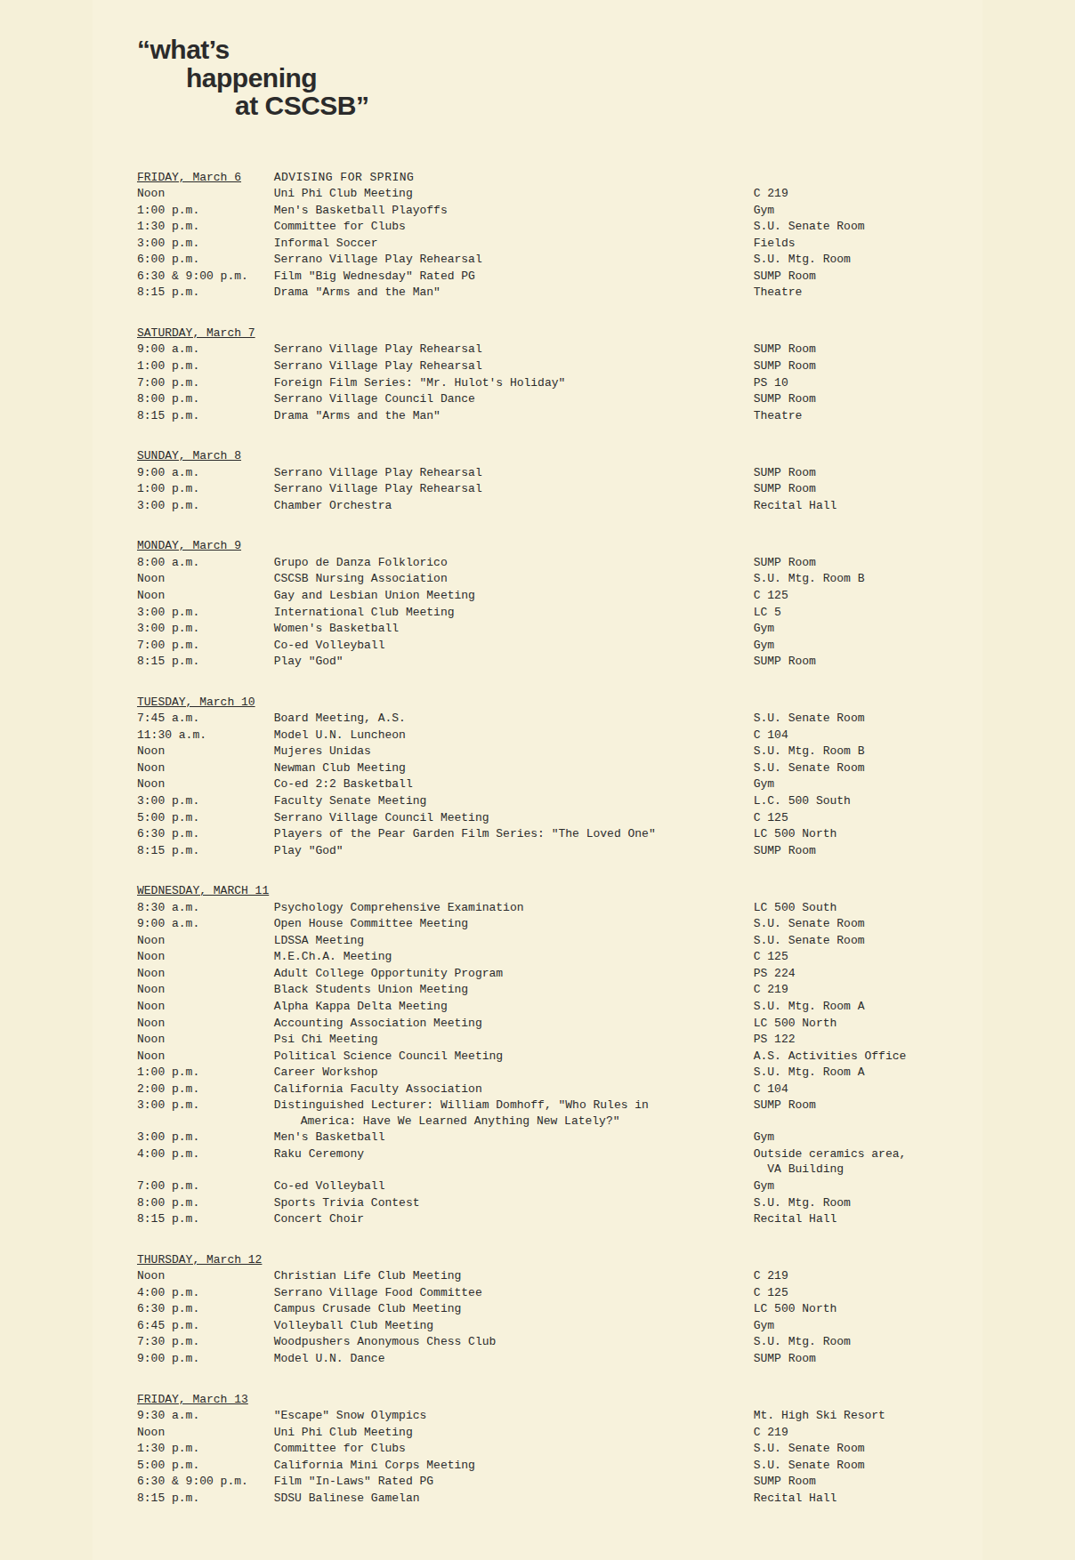“what’s happening at CSCSB”
| FRIDAY, March 6 | ADVISING FOR SPRING | |
| Noon | Uni Phi Club Meeting | C 219 |
| 1:00 p.m. | Men's Basketball Playoffs | Gym |
| 1:30 p.m. | Committee for Clubs | S.U. Senate Room |
| 3:00 p.m. | Informal Soccer | Fields |
| 6:00 p.m. | Serrano Village Play Rehearsal | S.U. Mtg. Room |
| 6:30 & 9:00 p.m. | Film "Big Wednesday" Rated PG | SUMP Room |
| 8:15 p.m. | Drama "Arms and the Man" | Theatre |
| SATURDAY, March 7 | | |
| 9:00 a.m. | Serrano Village Play Rehearsal | SUMP Room |
| 1:00 p.m. | Serrano Village Play Rehearsal | SUMP Room |
| 7:00 p.m. | Foreign Film Series: "Mr. Hulot's Holiday" | PS 10 |
| 8:00 p.m. | Serrano Village Council Dance | SUMP Room |
| 8:15 p.m. | Drama "Arms and the Man" | Theatre |
| SUNDAY, March 8 | | |
| 9:00 a.m. | Serrano Village Play Rehearsal | SUMP Room |
| 1:00 p.m. | Serrano Village Play Rehearsal | SUMP Room |
| 3:00 p.m. | Chamber Orchestra | Recital Hall |
| MONDAY, March 9 | | |
| 8:00 a.m. | Grupo de Danza Folklorico | SUMP Room |
| Noon | CSCSB Nursing Association | S.U. Mtg. Room B |
| Noon | Gay and Lesbian Union Meeting | C 125 |
| 3:00 p.m. | International Club Meeting | LC 5 |
| 3:00 p.m. | Women's Basketball | Gym |
| 7:00 p.m. | Co-ed Volleyball | Gym |
| 8:15 p.m. | Play "God" | SUMP Room |
| TUESDAY, March 10 | | |
| 7:45 a.m. | Board Meeting, A.S. | S.U. Senate Room |
| 11:30 a.m. | Model U.N. Luncheon | C 104 |
| Noon | Mujeres Unidas | S.U. Mtg. Room B |
| Noon | Newman Club Meeting | S.U. Senate Room |
| Noon | Co-ed 2:2 Basketball | Gym |
| 3:00 p.m. | Faculty Senate Meeting | L.C. 500 South |
| 5:00 p.m. | Serrano Village Council Meeting | C 125 |
| 6:30 p.m. | Players of the Pear Garden Film Series: "The Loved One" | LC 500 North |
| 8:15 p.m. | Play "God" | SUMP Room |
| WEDNESDAY, MARCH 11 | | |
| 8:30 a.m. | Psychology Comprehensive Examination | LC 500 South |
| 9:00 a.m. | Open House Committee Meeting | S.U. Senate Room |
| Noon | LDSSA Meeting | S.U. Senate Room |
| Noon | M.E.Ch.A. Meeting | C 125 |
| Noon | Adult College Opportunity Program | PS 224 |
| Noon | Black Students Union Meeting | C 219 |
| Noon | Alpha Kappa Delta Meeting | S.U. Mtg. Room A |
| Noon | Accounting Association Meeting | LC 500 North |
| Noon | Psi Chi Meeting | PS 122 |
| Noon | Political Science Council Meeting | A.S. Activities Office |
| 1:00 p.m. | Career Workshop | S.U. Mtg. Room A |
| 2:00 p.m. | California Faculty Association | C 104 |
| 3:00 p.m. | Distinguished Lecturer: William Domhoff, "Who Rules in America: Have We Learned Anything New Lately?" | SUMP Room |
| 3:00 p.m. | Men's Basketball | Gym |
| 4:00 p.m. | Raku Ceremony | Outside ceramics area, VA Building |
| 7:00 p.m. | Co-ed Volleyball | Gym |
| 8:00 p.m. | Sports Trivia Contest | S.U. Mtg. Room |
| 8:15 p.m. | Concert Choir | Recital Hall |
| THURSDAY, March 12 | | |
| Noon | Christian Life Club Meeting | C 219 |
| 4:00 p.m. | Serrano Village Food Committee | C 125 |
| 6:30 p.m. | Campus Crusade Club Meeting | LC 500 North |
| 6:45 p.m. | Volleyball Club Meeting | Gym |
| 7:30 p.m. | Woodpushers Anonymous Chess Club | S.U. Mtg. Room |
| 9:00 p.m. | Model U.N. Dance | SUMP Room |
| FRIDAY, March 13 | | |
| 9:30 a.m. | "Escape" Snow Olympics | Mt. High Ski Resort |
| Noon | Uni Phi Club Meeting | C 219 |
| 1:30 p.m. | Committee for Clubs | S.U. Senate Room |
| 5:00 p.m. | California Mini Corps Meeting | S.U. Senate Room |
| 6:30 & 9:00 p.m. | Film "In-Laws" Rated PG | SUMP Room |
| 8:15 p.m. | SDSU Balinese Gamelan | Recital Hall |